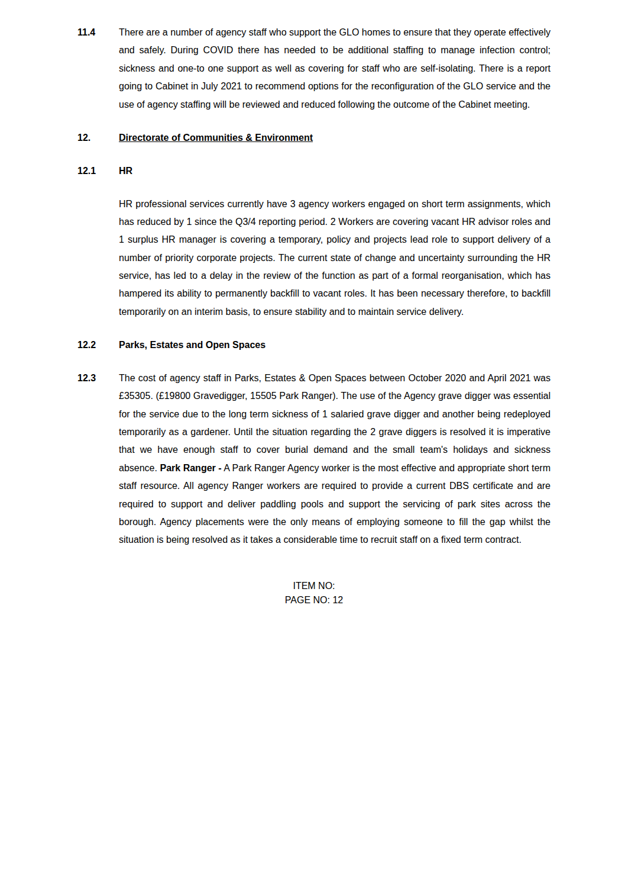11.4
There are a number of agency staff who support the GLO homes to ensure that they operate effectively and safely. During COVID there has needed to be additional staffing to manage infection control; sickness and one-to one support as well as covering for staff who are self-isolating. There is a report going to Cabinet in July 2021 to recommend options for the reconfiguration of the GLO service and the use of agency staffing will be reviewed and reduced following the outcome of the Cabinet meeting.
12.
Directorate of Communities & Environment
12.1
HR
HR professional services currently have 3 agency workers engaged on short term assignments, which has reduced by 1 since the Q3/4 reporting period. 2 Workers are covering vacant HR advisor roles and 1 surplus HR manager is covering a temporary, policy and projects lead role to support delivery of a number of priority corporate projects. The current state of change and uncertainty surrounding the HR service, has led to a delay in the review of the function as part of a formal reorganisation, which has hampered its ability to permanently backfill to vacant roles. It has been necessary therefore, to backfill temporarily on an interim basis, to ensure stability and to maintain service delivery.
12.2
Parks, Estates and Open Spaces
12.3
The cost of agency staff in Parks, Estates & Open Spaces between October 2020 and April 2021 was £35305. (£19800 Gravedigger, 15505 Park Ranger). The use of the Agency grave digger was essential for the service due to the long term sickness of 1 salaried grave digger and another being redeployed temporarily as a gardener. Until the situation regarding the 2 grave diggers is resolved it is imperative that we have enough staff to cover burial demand and the small team's holidays and sickness absence. Park Ranger - A Park Ranger Agency worker is the most effective and appropriate short term staff resource. All agency Ranger workers are required to provide a current DBS certificate and are required to support and deliver paddling pools and support the servicing of park sites across the borough. Agency placements were the only means of employing someone to fill the gap whilst the situation is being resolved as it takes a considerable time to recruit staff on a fixed term contract.
ITEM NO:
PAGE NO: 12